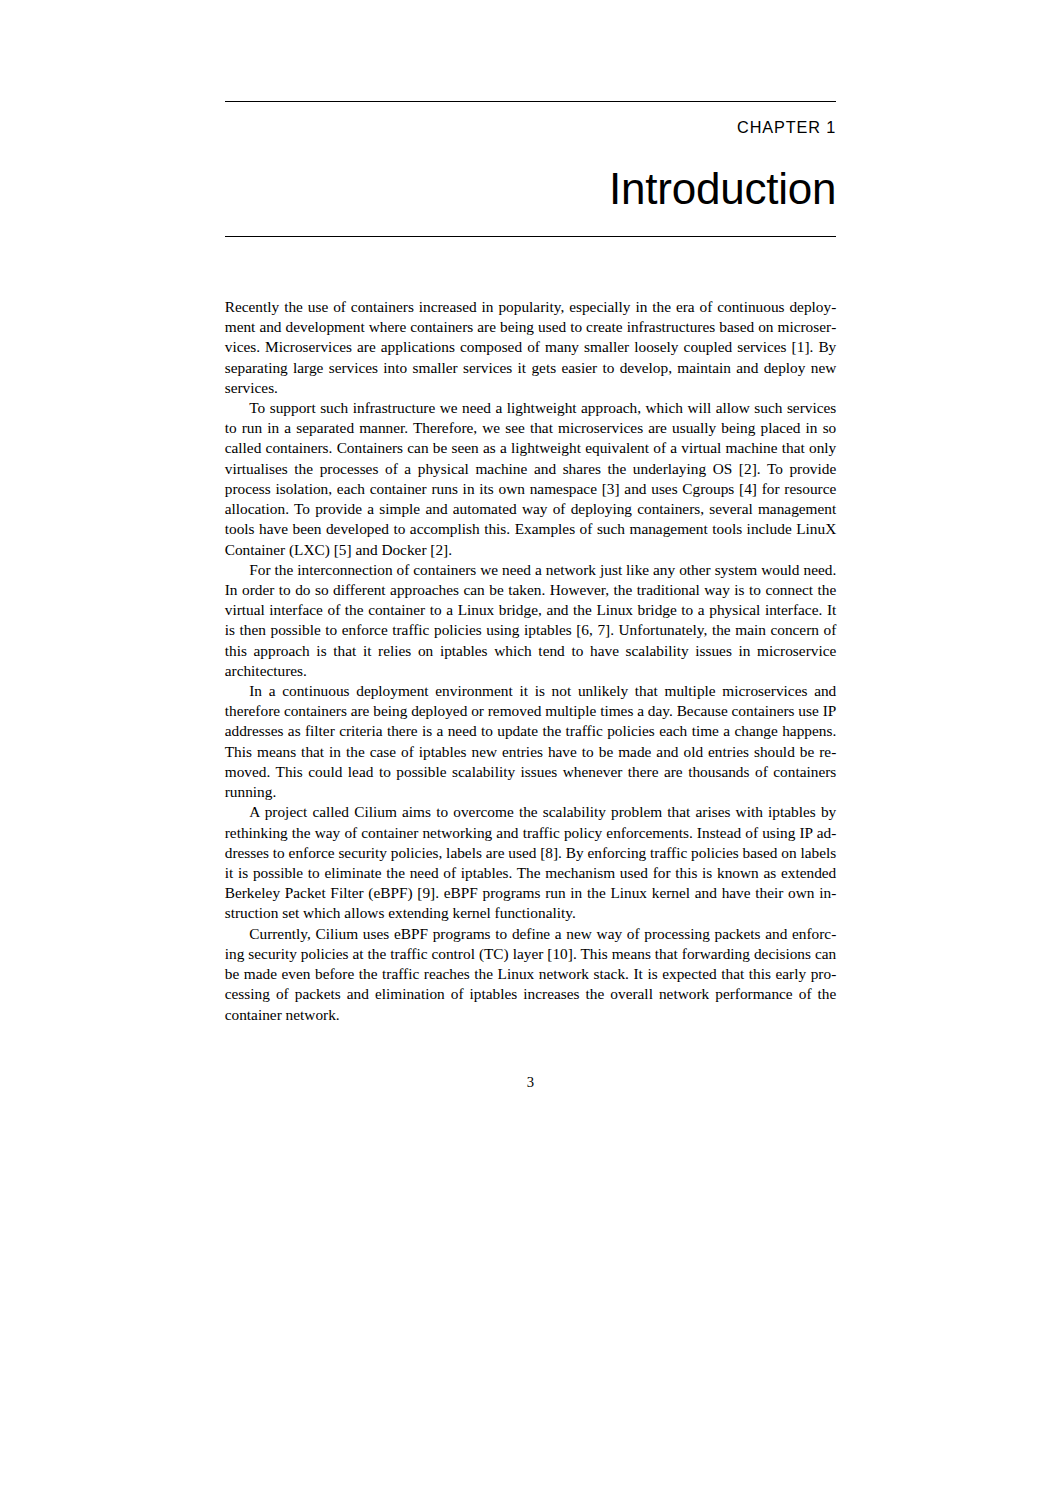CHAPTER 1
Introduction
Recently the use of containers increased in popularity, especially in the era of continuous deployment and development where containers are being used to create infrastructures based on microservices. Microservices are applications composed of many smaller loosely coupled services [1]. By separating large services into smaller services it gets easier to develop, maintain and deploy new services.
To support such infrastructure we need a lightweight approach, which will allow such services to run in a separated manner. Therefore, we see that microservices are usually being placed in so called containers. Containers can be seen as a lightweight equivalent of a virtual machine that only virtualises the processes of a physical machine and shares the underlaying OS [2]. To provide process isolation, each container runs in its own namespace [3] and uses Cgroups [4] for resource allocation. To provide a simple and automated way of deploying containers, several management tools have been developed to accomplish this. Examples of such management tools include LinuX Container (LXC) [5] and Docker [2].
For the interconnection of containers we need a network just like any other system would need. In order to do so different approaches can be taken. However, the traditional way is to connect the virtual interface of the container to a Linux bridge, and the Linux bridge to a physical interface. It is then possible to enforce traffic policies using iptables [6, 7]. Unfortunately, the main concern of this approach is that it relies on iptables which tend to have scalability issues in microservice architectures.
In a continuous deployment environment it is not unlikely that multiple microservices and therefore containers are being deployed or removed multiple times a day. Because containers use IP addresses as filter criteria there is a need to update the traffic policies each time a change happens. This means that in the case of iptables new entries have to be made and old entries should be removed. This could lead to possible scalability issues whenever there are thousands of containers running.
A project called Cilium aims to overcome the scalability problem that arises with iptables by rethinking the way of container networking and traffic policy enforcements. Instead of using IP addresses to enforce security policies, labels are used [8]. By enforcing traffic policies based on labels it is possible to eliminate the need of iptables. The mechanism used for this is known as extended Berkeley Packet Filter (eBPF) [9]. eBPF programs run in the Linux kernel and have their own instruction set which allows extending kernel functionality.
Currently, Cilium uses eBPF programs to define a new way of processing packets and enforcing security policies at the traffic control (TC) layer [10]. This means that forwarding decisions can be made even before the traffic reaches the Linux network stack. It is expected that this early processing of packets and elimination of iptables increases the overall network performance of the container network.
3